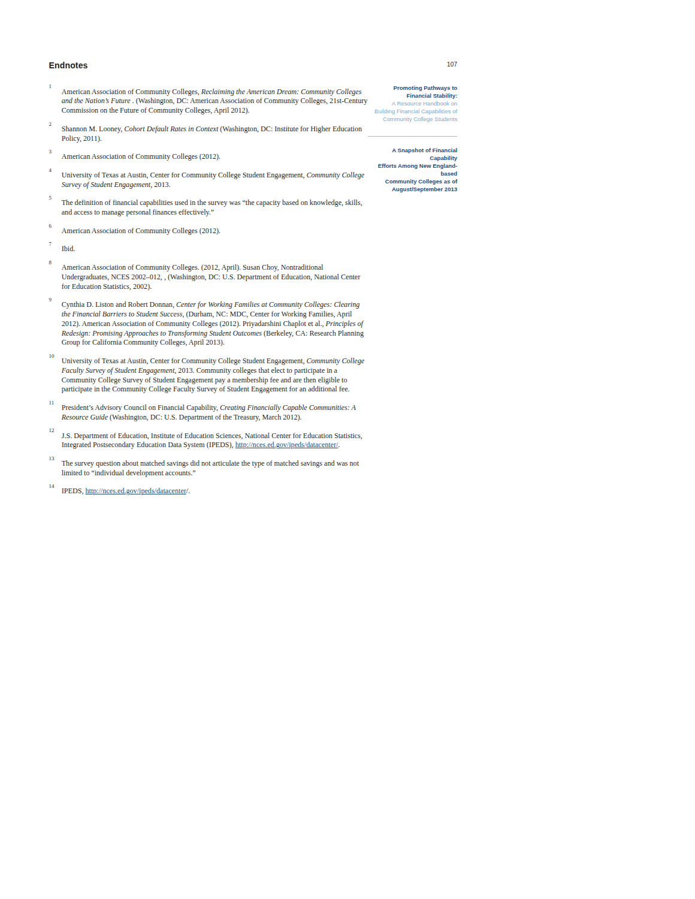107
Promoting Pathways to
Financial Stability:
A Resource Handbook on
Building Financial Capabilities of
Community College Students
A Snapshot of Financial Capability
Efforts Among New England-based
Community Colleges as of
August/September 2013
Endnotes
American Association of Community Colleges, Reclaiming the American Dream: Community Colleges and the Nation’s Future . (Washington, DC: American Association of Community Colleges, 21st-Century Commission on the Future of Community Colleges, April 2012).
Shannon M. Looney, Cohort Default Rates in Context (Washington, DC: Institute for Higher Education Policy, 2011).
American Association of Community Colleges (2012).
University of Texas at Austin, Center for Community College Student Engagement, Community College Survey of Student Engagement, 2013.
The definition of financial capabilities used in the survey was “the capacity based on knowledge, skills, and access to manage personal finances effectively.”
American Association of Community Colleges (2012).
Ibid.
American Association of Community Colleges. (2012, April). Susan Choy, Nontraditional Undergraduates, NCES 2002–012, , (Washington, DC: U.S. Department of Education, National Center for Education Statistics, 2002).
Cynthia D. Liston and Robert Donnan, Center for Working Families at Community Colleges: Clearing the Financial Barriers to Student Success, (Durham, NC: MDC, Center for Working Families, April 2012). American Association of Community Colleges (2012). Priyadarshini Chaplot et al., Principles of Redesign: Promising Approaches to Transforming Student Outcomes (Berkeley, CA: Research Planning Group for California Community Colleges, April 2013).
University of Texas at Austin, Center for Community College Student Engagement, Community College Faculty Survey of Student Engagement, 2013. Community colleges that elect to participate in a Community College Survey of Student Engagement pay a membership fee and are then eligible to participate in the Community College Faculty Survey of Student Engagement for an additional fee.
President’s Advisory Council on Financial Capability, Creating Financially Capable Communities: A Resource Guide (Washington, DC: U.S. Department of the Treasury, March 2012).
J.S. Department of Education, Institute of Education Sciences, National Center for Education Statistics, Integrated Postsecondary Education Data System (IPEDS), http://nces.ed.gov/ipeds/datacenter/.
The survey question about matched savings did not articulate the type of matched savings and was not limited to “individual development accounts.”
IPEDS, http://nces.ed.gov/ipeds/datacenter/.